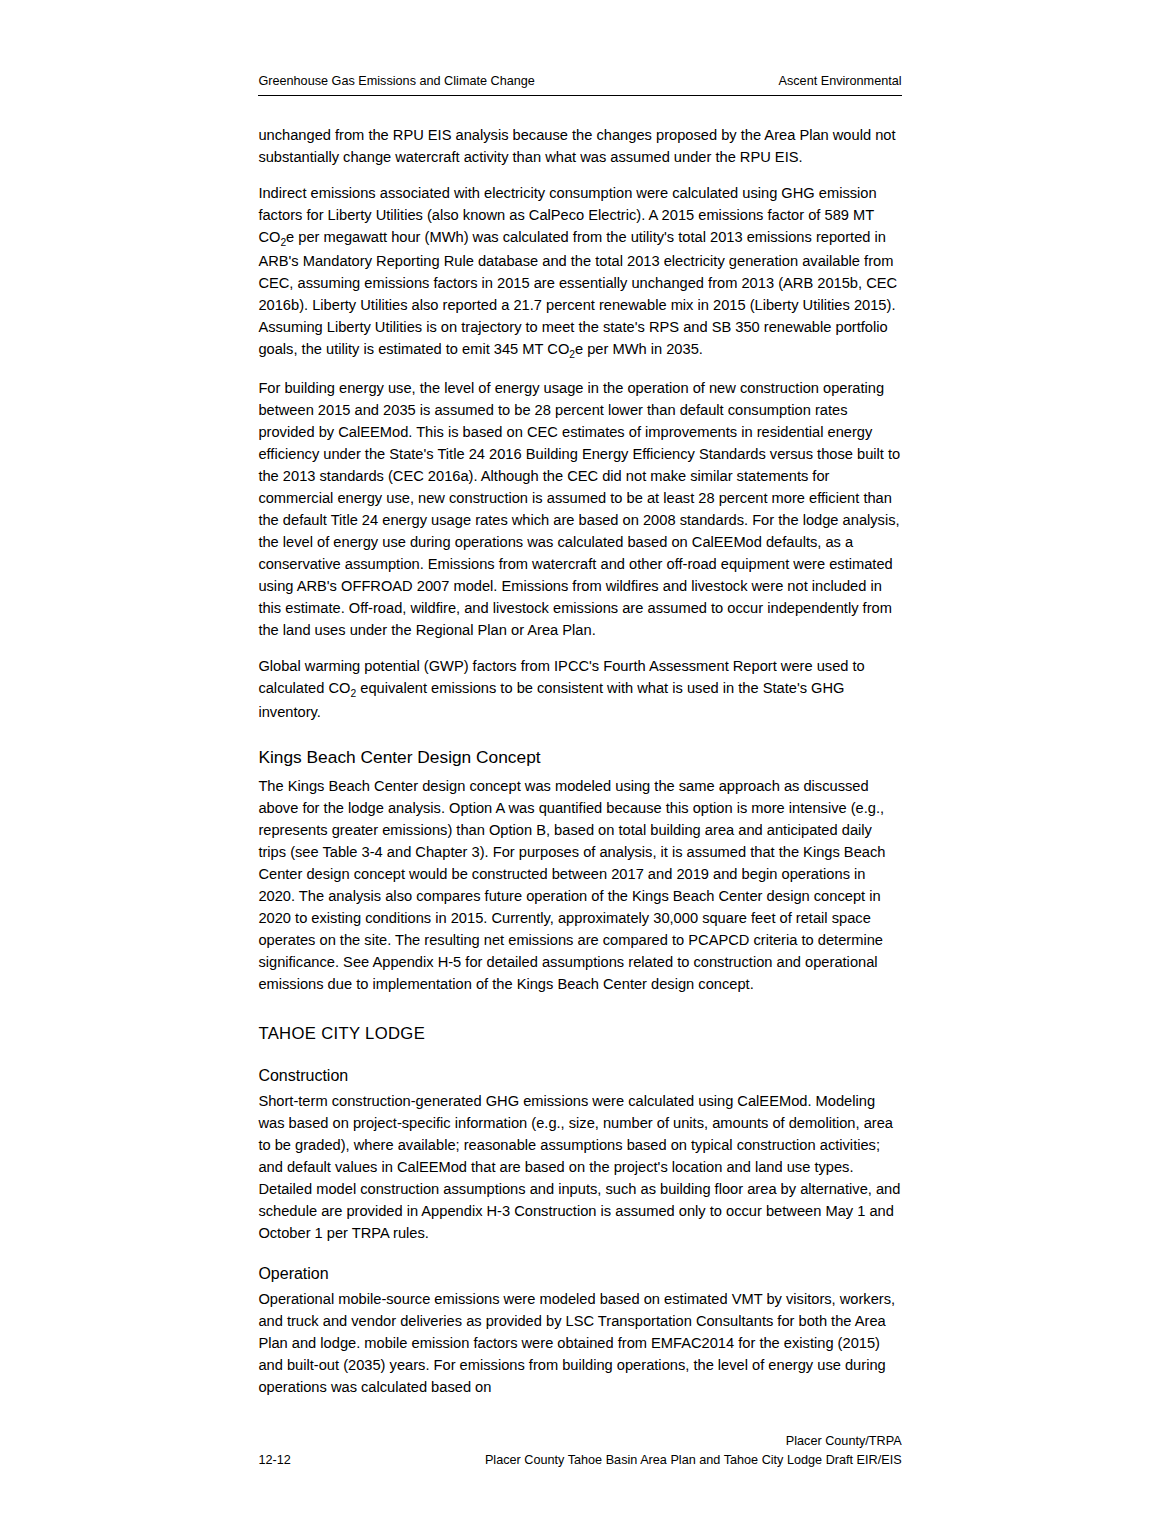Greenhouse Gas Emissions and Climate Change Ascent Environmental
unchanged from the RPU EIS analysis because the changes proposed by the Area Plan would not substantially change watercraft activity than what was assumed under the RPU EIS.
Indirect emissions associated with electricity consumption were calculated using GHG emission factors for Liberty Utilities (also known as CalPeco Electric). A 2015 emissions factor of 589 MT CO2e per megawatt hour (MWh) was calculated from the utility's total 2013 emissions reported in ARB's Mandatory Reporting Rule database and the total 2013 electricity generation available from CEC, assuming emissions factors in 2015 are essentially unchanged from 2013 (ARB 2015b, CEC 2016b). Liberty Utilities also reported a 21.7 percent renewable mix in 2015 (Liberty Utilities 2015). Assuming Liberty Utilities is on trajectory to meet the state's RPS and SB 350 renewable portfolio goals, the utility is estimated to emit 345 MT CO2e per MWh in 2035.
For building energy use, the level of energy usage in the operation of new construction operating between 2015 and 2035 is assumed to be 28 percent lower than default consumption rates provided by CalEEMod. This is based on CEC estimates of improvements in residential energy efficiency under the State's Title 24 2016 Building Energy Efficiency Standards versus those built to the 2013 standards (CEC 2016a). Although the CEC did not make similar statements for commercial energy use, new construction is assumed to be at least 28 percent more efficient than the default Title 24 energy usage rates which are based on 2008 standards. For the lodge analysis, the level of energy use during operations was calculated based on CalEEMod defaults, as a conservative assumption. Emissions from watercraft and other off-road equipment were estimated using ARB's OFFROAD 2007 model. Emissions from wildfires and livestock were not included in this estimate. Off-road, wildfire, and livestock emissions are assumed to occur independently from the land uses under the Regional Plan or Area Plan.
Global warming potential (GWP) factors from IPCC's Fourth Assessment Report were used to calculated CO2 equivalent emissions to be consistent with what is used in the State's GHG inventory.
Kings Beach Center Design Concept
The Kings Beach Center design concept was modeled using the same approach as discussed above for the lodge analysis. Option A was quantified because this option is more intensive (e.g., represents greater emissions) than Option B, based on total building area and anticipated daily trips (see Table 3-4 and Chapter 3). For purposes of analysis, it is assumed that the Kings Beach Center design concept would be constructed between 2017 and 2019 and begin operations in 2020. The analysis also compares future operation of the Kings Beach Center design concept in 2020 to existing conditions in 2015. Currently, approximately 30,000 square feet of retail space operates on the site. The resulting net emissions are compared to PCAPCD criteria to determine significance. See Appendix H-5 for detailed assumptions related to construction and operational emissions due to implementation of the Kings Beach Center design concept.
Tahoe City Lodge
Construction
Short-term construction-generated GHG emissions were calculated using CalEEMod. Modeling was based on project-specific information (e.g., size, number of units, amounts of demolition, area to be graded), where available; reasonable assumptions based on typical construction activities; and default values in CalEEMod that are based on the project's location and land use types. Detailed model construction assumptions and inputs, such as building floor area by alternative, and schedule are provided in Appendix H-3 Construction is assumed only to occur between May 1 and October 1 per TRPA rules.
Operation
Operational mobile-source emissions were modeled based on estimated VMT by visitors, workers, and truck and vendor deliveries as provided by LSC Transportation Consultants for both the Area Plan and lodge. mobile emission factors were obtained from EMFAC2014 for the existing (2015) and built-out (2035) years. For emissions from building operations, the level of energy use during operations was calculated based on
Placer County/TRPA
12-12 Placer County Tahoe Basin Area Plan and Tahoe City Lodge Draft EIR/EIS